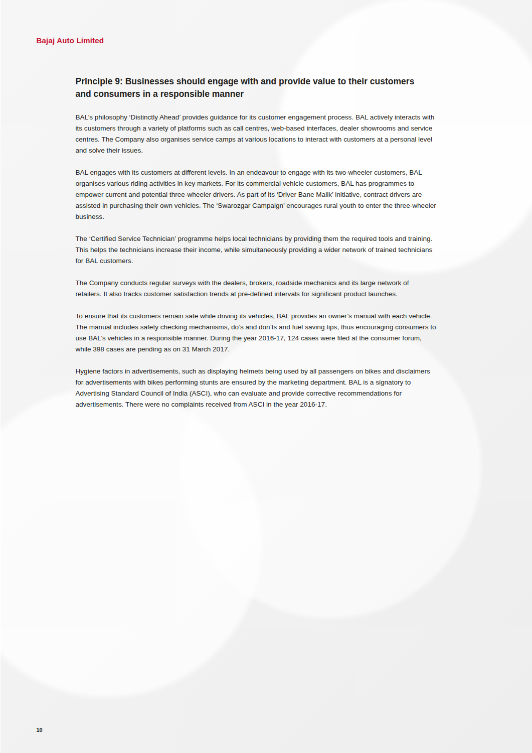Bajaj Auto Limited
Principle 9: Businesses should engage with and provide value to their customers and consumers in a responsible manner
BAL’s philosophy ‘Distinctly Ahead’ provides guidance for its customer engagement process. BAL actively interacts with its customers through a variety of platforms such as call centres, web-based interfaces, dealer showrooms and service centres. The Company also organises service camps at various locations to interact with customers at a personal level and solve their issues.
BAL engages with its customers at different levels. In an endeavour to engage with its two-wheeler customers, BAL organises various riding activities in key markets. For its commercial vehicle customers, BAL has programmes to empower current and potential three-wheeler drivers. As part of its ‘Driver Bane Malik’ initiative, contract drivers are assisted in purchasing their own vehicles. The ‘Swarozgar Campaign’ encourages rural youth to enter the three-wheeler business.
The ‘Certified Service Technician’ programme helps local technicians by providing them the required tools and training. This helps the technicians increase their income, while simultaneously providing a wider network of trained technicians for BAL customers.
The Company conducts regular surveys with the dealers, brokers, roadside mechanics and its large network of retailers. It also tracks customer satisfaction trends at pre-defined intervals for significant product launches.
To ensure that its customers remain safe while driving its vehicles, BAL provides an owner’s manual with each vehicle. The manual includes safety checking mechanisms, do’s and don’ts and fuel saving tips, thus encouraging consumers to use BAL’s vehicles in a responsible manner. During the year 2016-17, 124 cases were filed at the consumer forum, while 398 cases are pending as on 31 March 2017.
Hygiene factors in advertisements, such as displaying helmets being used by all passengers on bikes and disclaimers for advertisements with bikes performing stunts are ensured by the marketing department. BAL is a signatory to Advertising Standard Council of India (ASCI), who can evaluate and provide corrective recommendations for advertisements. There were no complaints received from ASCI in the year 2016-17.
10